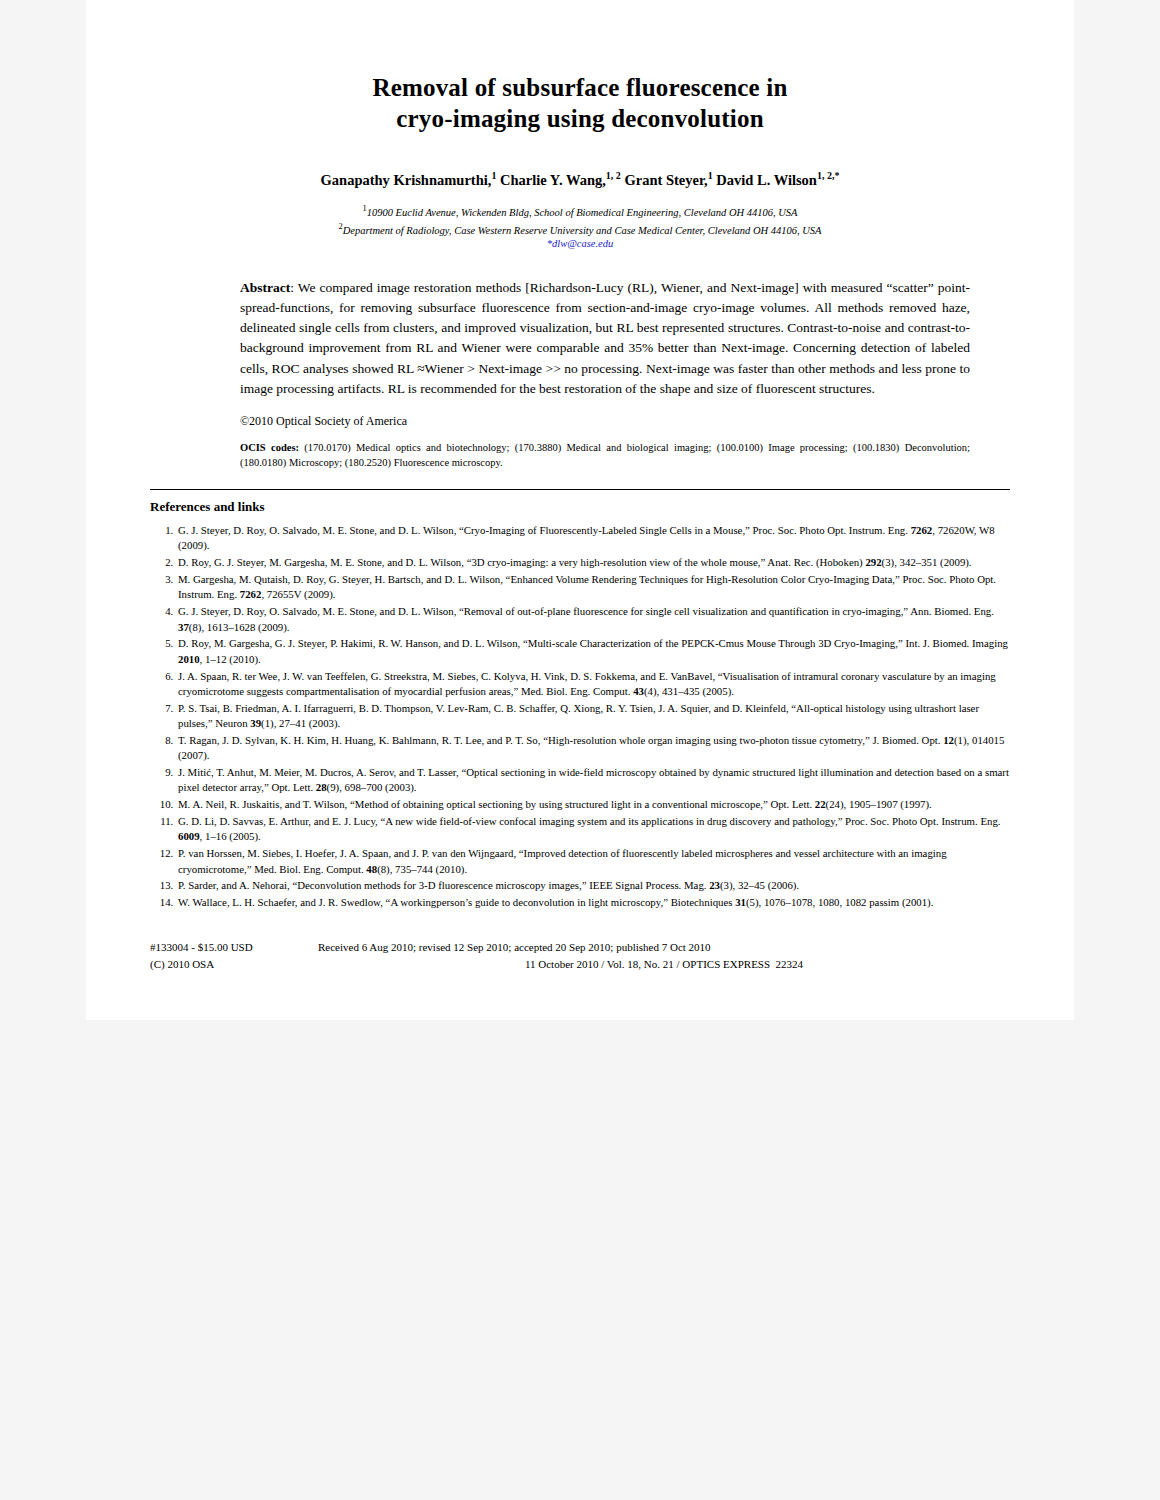Removal of subsurface fluorescence in
cryo-imaging using deconvolution
Ganapathy Krishnamurthi,1 Charlie Y. Wang,1, 2 Grant Steyer,1 David L. Wilson1, 2,*
110900 Euclid Avenue, Wickenden Bldg, School of Biomedical Engineering, Cleveland OH 44106, USA
2Department of Radiology, Case Western Reserve University and Case Medical Center, Cleveland OH 44106, USA
*dlw@case.edu
Abstract: We compared image restoration methods [Richardson-Lucy (RL), Wiener, and Next-image] with measured “scatter” point-spread-functions, for removing subsurface fluorescence from section-and-image cryo-image volumes. All methods removed haze, delineated single cells from clusters, and improved visualization, but RL best represented structures. Contrast-to-noise and contrast-to-background improvement from RL and Wiener were comparable and 35% better than Next-image. Concerning detection of labeled cells, ROC analyses showed RL ≈Wiener > Next-image >> no processing. Next-image was faster than other methods and less prone to image processing artifacts. RL is recommended for the best restoration of the shape and size of fluorescent structures.
©2010 Optical Society of America
OCIS codes: (170.0170) Medical optics and biotechnology; (170.3880) Medical and biological imaging; (100.0100) Image processing; (100.1830) Deconvolution; (180.0180) Microscopy; (180.2520) Fluorescence microscopy.
References and links
G. J. Steyer, D. Roy, O. Salvado, M. E. Stone, and D. L. Wilson, “Cryo-Imaging of Fluorescently-Labeled Single Cells in a Mouse,” Proc. Soc. Photo Opt. Instrum. Eng. 7262, 72620W, W8 (2009).
D. Roy, G. J. Steyer, M. Gargesha, M. E. Stone, and D. L. Wilson, “3D cryo-imaging: a very high-resolution view of the whole mouse,” Anat. Rec. (Hoboken) 292(3), 342–351 (2009).
M. Gargesha, M. Qutaish, D. Roy, G. Steyer, H. Bartsch, and D. L. Wilson, “Enhanced Volume Rendering Techniques for High-Resolution Color Cryo-Imaging Data,” Proc. Soc. Photo Opt. Instrum. Eng. 7262, 72655V (2009).
G. J. Steyer, D. Roy, O. Salvado, M. E. Stone, and D. L. Wilson, “Removal of out-of-plane fluorescence for single cell visualization and quantification in cryo-imaging,” Ann. Biomed. Eng. 37(8), 1613–1628 (2009).
D. Roy, M. Gargesha, G. J. Steyer, P. Hakimi, R. W. Hanson, and D. L. Wilson, “Multi-scale Characterization of the PEPCK-Cmus Mouse Through 3D Cryo-Imaging,” Int. J. Biomed. Imaging 2010, 1–12 (2010).
J. A. Spaan, R. ter Wee, J. W. van Teeffelen, G. Streekstra, M. Siebes, C. Kolyva, H. Vink, D. S. Fokkema, and E. VanBavel, “Visualisation of intramural coronary vasculature by an imaging cryomicrotome suggests compartmentalisation of myocardial perfusion areas,” Med. Biol. Eng. Comput. 43(4), 431–435 (2005).
P. S. Tsai, B. Friedman, A. I. Ifarraguerri, B. D. Thompson, V. Lev-Ram, C. B. Schaffer, Q. Xiong, R. Y. Tsien, J. A. Squier, and D. Kleinfeld, “All-optical histology using ultrashort laser pulses,” Neuron 39(1), 27–41 (2003).
T. Ragan, J. D. Sylvan, K. H. Kim, H. Huang, K. Bahlmann, R. T. Lee, and P. T. So, “High-resolution whole organ imaging using two-photon tissue cytometry,” J. Biomed. Opt. 12(1), 014015 (2007).
J. Mitić, T. Anhut, M. Meier, M. Ducros, A. Serov, and T. Lasser, “Optical sectioning in wide-field microscopy obtained by dynamic structured light illumination and detection based on a smart pixel detector array,” Opt. Lett. 28(9), 698–700 (2003).
M. A. Neil, R. Juskaitis, and T. Wilson, “Method of obtaining optical sectioning by using structured light in a conventional microscope,” Opt. Lett. 22(24), 1905–1907 (1997).
G. D. Li, D. Savvas, E. Arthur, and E. J. Lucy, “A new wide field-of-view confocal imaging system and its applications in drug discovery and pathology,” Proc. Soc. Photo Opt. Instrum. Eng. 6009, 1–16 (2005).
P. van Horssen, M. Siebes, I. Hoefer, J. A. Spaan, and J. P. van den Wijngaard, “Improved detection of fluorescently labeled microspheres and vessel architecture with an imaging cryomicrotome,” Med. Biol. Eng. Comput. 48(8), 735–744 (2010).
P. Sarder, and A. Nehorai, “Deconvolution methods for 3-D fluorescence microscopy images,” IEEE Signal Process. Mag. 23(3), 32–45 (2006).
W. Wallace, L. H. Schaefer, and J. R. Swedlow, “A workingperson’s guide to deconvolution in light microscopy,” Biotechniques 31(5), 1076–1078, 1080, 1082 passim (2001).
#133004 - $15.00 USD
Received 6 Aug 2010; revised 12 Sep 2010; accepted 20 Sep 2010; published 7 Oct 2010
(C) 2010 OSA
11 October 2010 / Vol. 18, No. 21 / OPTICS EXPRESS 22324